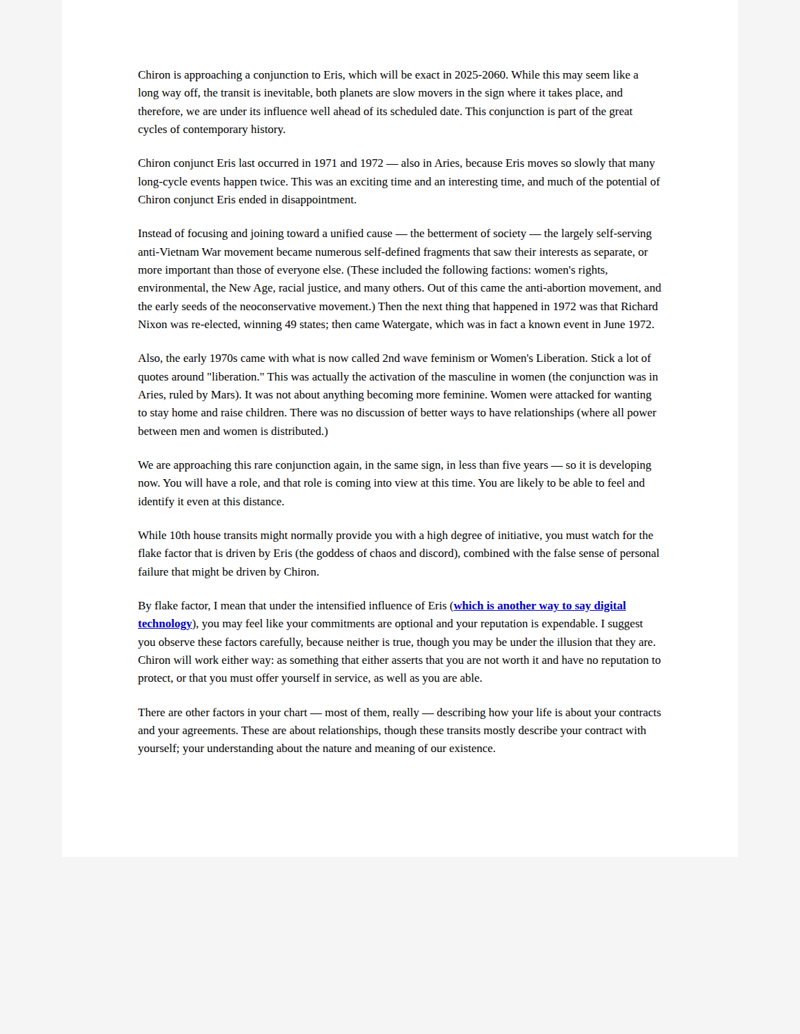Chiron is approaching a conjunction to Eris, which will be exact in 2025-2060. While this may seem like a long way off, the transit is inevitable, both planets are slow movers in the sign where it takes place, and therefore, we are under its influence well ahead of its scheduled date. This conjunction is part of the great cycles of contemporary history.
Chiron conjunct Eris last occurred in 1971 and 1972 — also in Aries, because Eris moves so slowly that many long-cycle events happen twice. This was an exciting time and an interesting time, and much of the potential of Chiron conjunct Eris ended in disappointment.
Instead of focusing and joining toward a unified cause — the betterment of society — the largely self-serving anti-Vietnam War movement became numerous self-defined fragments that saw their interests as separate, or more important than those of everyone else. (These included the following factions: women's rights, environmental, the New Age, racial justice, and many others. Out of this came the anti-abortion movement, and the early seeds of the neoconservative movement.) Then the next thing that happened in 1972 was that Richard Nixon was re-elected, winning 49 states; then came Watergate, which was in fact a known event in June 1972.
Also, the early 1970s came with what is now called 2nd wave feminism or Women's Liberation. Stick a lot of quotes around "liberation." This was actually the activation of the masculine in women (the conjunction was in Aries, ruled by Mars). It was not about anything becoming more feminine. Women were attacked for wanting to stay home and raise children. There was no discussion of better ways to have relationships (where all power between men and women is distributed.)
We are approaching this rare conjunction again, in the same sign, in less than five years — so it is developing now. You will have a role, and that role is coming into view at this time. You are likely to be able to feel and identify it even at this distance.
While 10th house transits might normally provide you with a high degree of initiative, you must watch for the flake factor that is driven by Eris (the goddess of chaos and discord), combined with the false sense of personal failure that might be driven by Chiron.
By flake factor, I mean that under the intensified influence of Eris (which is another way to say digital technology), you may feel like your commitments are optional and your reputation is expendable. I suggest you observe these factors carefully, because neither is true, though you may be under the illusion that they are. Chiron will work either way: as something that either asserts that you are not worth it and have no reputation to protect, or that you must offer yourself in service, as well as you are able.
There are other factors in your chart — most of them, really — describing how your life is about your contracts and your agreements. These are about relationships, though these transits mostly describe your contract with yourself; your understanding about the nature and meaning of our existence.